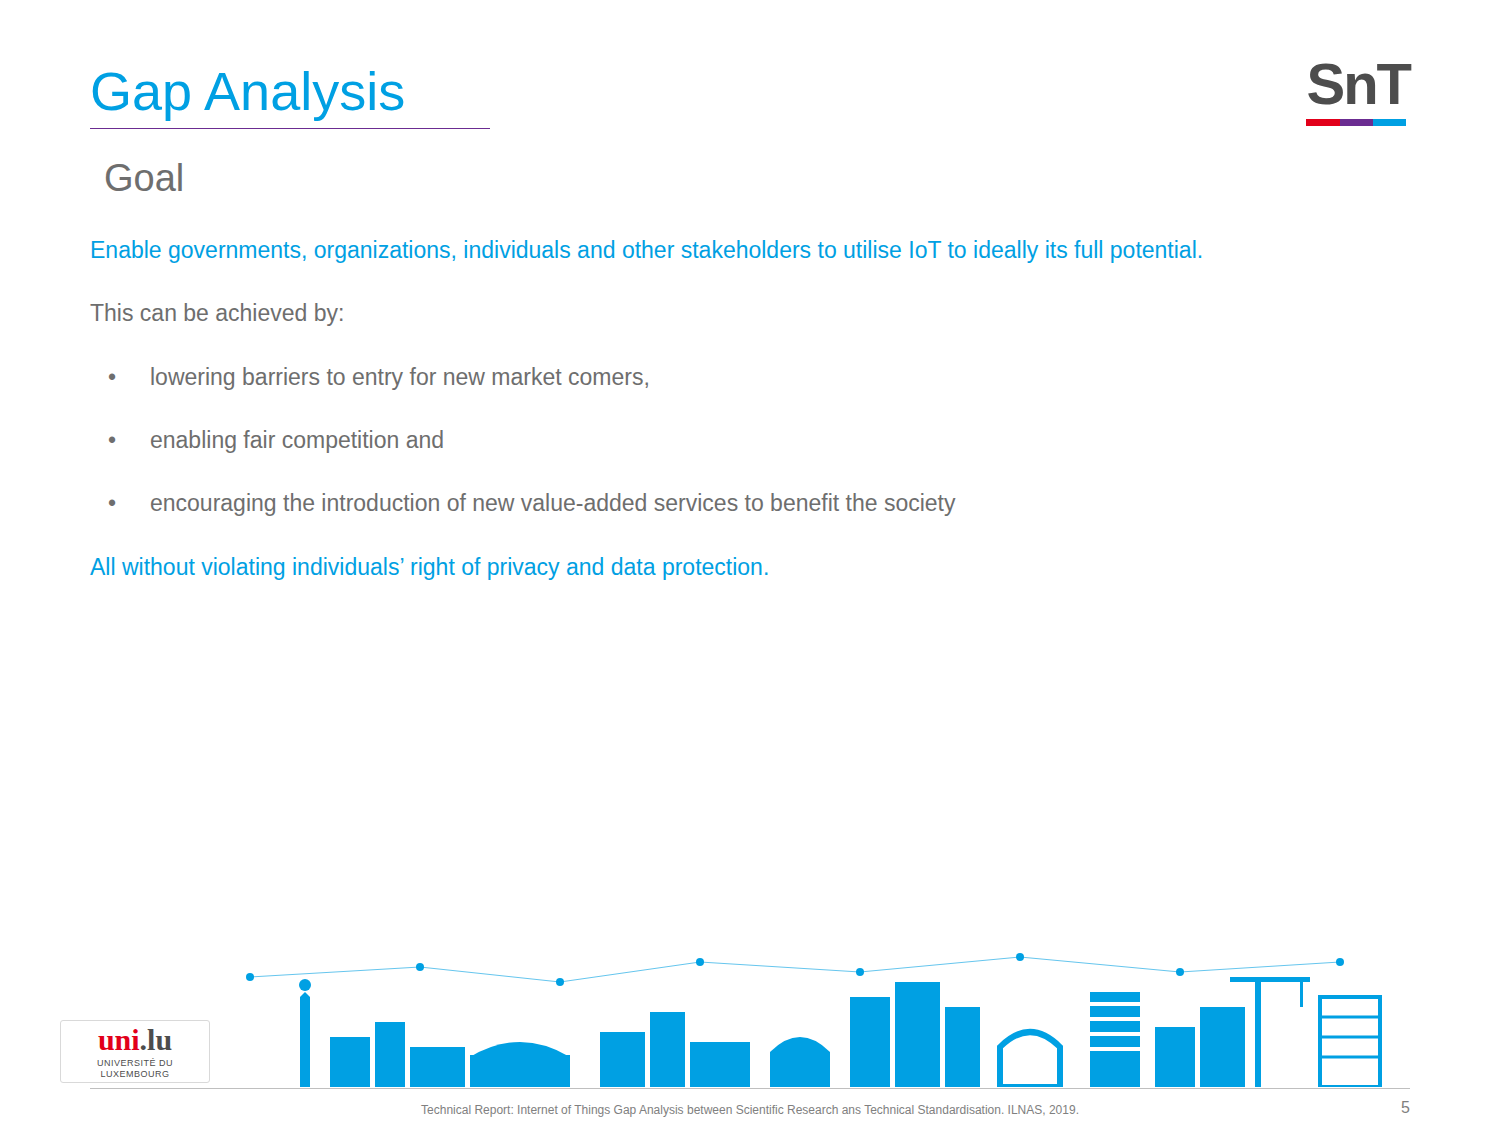SnT
Gap Analysis
Goal
Enable governments, organizations, individuals and other stakeholders to utilise IoT to ideally its full potential.
This can be achieved by:
lowering barriers to entry for new market comers,
enabling fair competition and
encouraging the introduction of new value-added services to benefit the society
All without violating individuals’ right of privacy and data protection.
uni.lu
UNIVERSITÉ DU
LUXEMBOURG
Technical Report: Internet of Things Gap Analysis between Scientific Research ans Technical Standardisation. ILNAS, 2019.
5